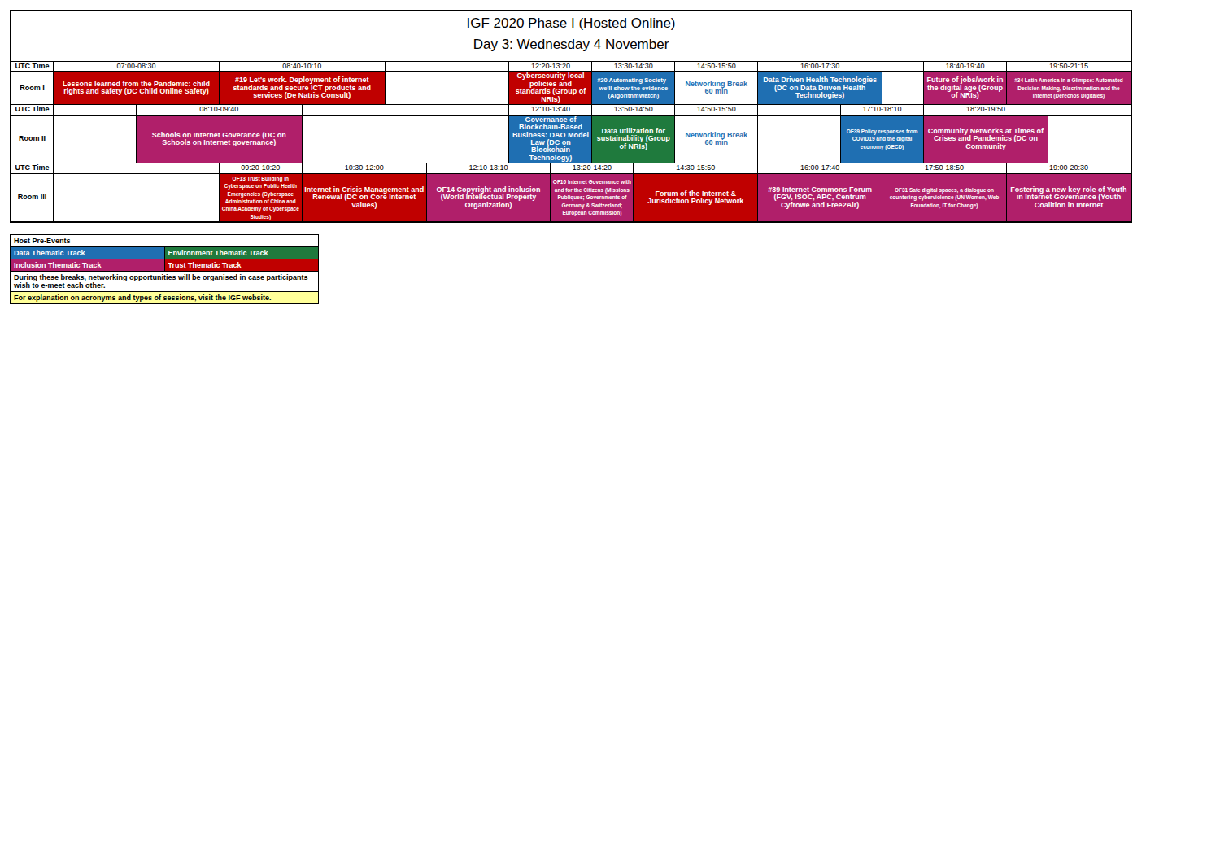IGF 2020 Phase I (Hosted Online)
Day 3: Wednesday 4 November
| UTC Time | 07:00-08:30 | 08:40-10:10 | | 12:20-13:20 | 13:30-14:30 | 14:50-15:50 | 16:00-17:30 | | 18:40-19:40 | 19:50-21:15 |
| Room I | Lessons learned from the Pandemic: child rights and safety (DC Child Online Safety) | #19 Let's work. Deployment of internet standards and secure ICT products and services (De Natris Consult) | | Cybersecurity local policies and standards (Group of NRIs) | #20 Automating Society - we'll show the evidence (AlgorithmWatch) | Networking Break 60 min | Data Driven Health Technologies (DC on Data Driven Health Technologies) | | Future of jobs/work in the digital age (Group of NRIs) | #34 Latin America in a Glimpse: Automated Decision-Making, Discrimination and the Internet (Derechos Digitales) |
| UTC Time | | 08:10-09:40 | | 12:10-13:40 | 13:50-14:50 | 14:50-15:50 | | 17:10-18:10 | 18:20-19:50 | |
| Room II | | Schools on Internet Goverance (DC on Schools on Internet governance) | | Governance of Blockchain-Based Business: DAO Model Law (DC on Blockchain Technology) | Data utilization for sustainability (Group of NRIs) | Networking Break 60 min | | OF39 Policy responses from COVID19 and the digital economy (OECD) | Community Networks at Times of Crises and Pandemics (DC on Community | |
| UTC Time | | 09:20-10:20 | 10:30-12:00 | 12:10-13:10 | 13:20-14:20 | 14:30-15:50 | 16:00-17:40 | 17:50-18:50 | 19:00-20:30 |
| Room III | | OF13 Trust Building in Cyberspace on Public Health Emergencies (Cyberspace Administration of China and China Academy of Cyberspace Studies) | Internet in Crisis Management and Renewal (DC on Core Internet Values) | OF14 Copyright and inclusion (World Intellectual Property Organization) | OF16 Internet Governance with and for the Citizens (Missions Publiques; Governments of Germany & Switzerland; European Commission) | Forum of the Internet & Jurisdiction Policy Network | #39 Internet Commons Forum (FGV, ISOC, APC, Centrum Cyfrowe and Free2Air) | OF31 Safe digital spaces, a dialogue on countering cyberviolence (UN Women, Web Foundation, IT for Change) | Fostering a new key role of Youth in Internet Governance (Youth Coalition in Internet |
| Host Pre-Events |
| Data Thematic Track | Environment Thematic Track |
| Inclusion Thematic Track | Trust Thematic Track |
| During these breaks, networking opportunities will be organised in case participants wish to e-meet each other. |
| For explanation on acronyms and types of sessions, visit the IGF website. |